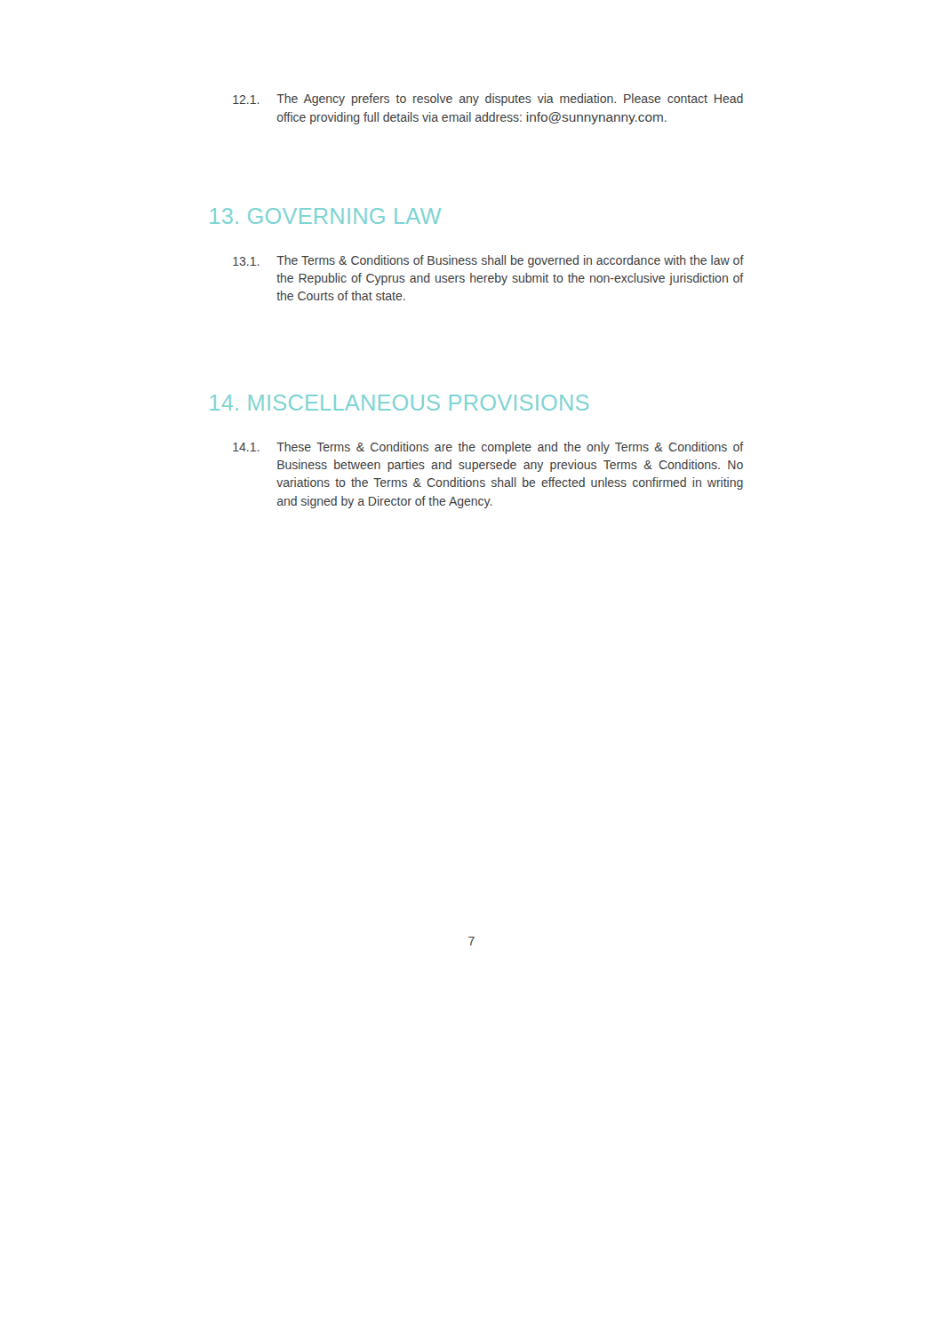12.1.
The Agency prefers to resolve any disputes via mediation. Please contact Head office providing full details via email address: info@sunnynanny.com.
13. GOVERNING LAW
13.1.
The Terms & Conditions of Business shall be governed in accordance with the law of the Republic of Cyprus and users hereby submit to the non-exclusive jurisdiction of the Courts of that state.
14. MISCELLANEOUS PROVISIONS
14.1.
These Terms & Conditions are the complete and the only Terms & Conditions of Business between parties and supersede any previous Terms & Conditions. No variations to the Terms & Conditions shall be effected unless confirmed in writing and signed by a Director of the Agency.
7